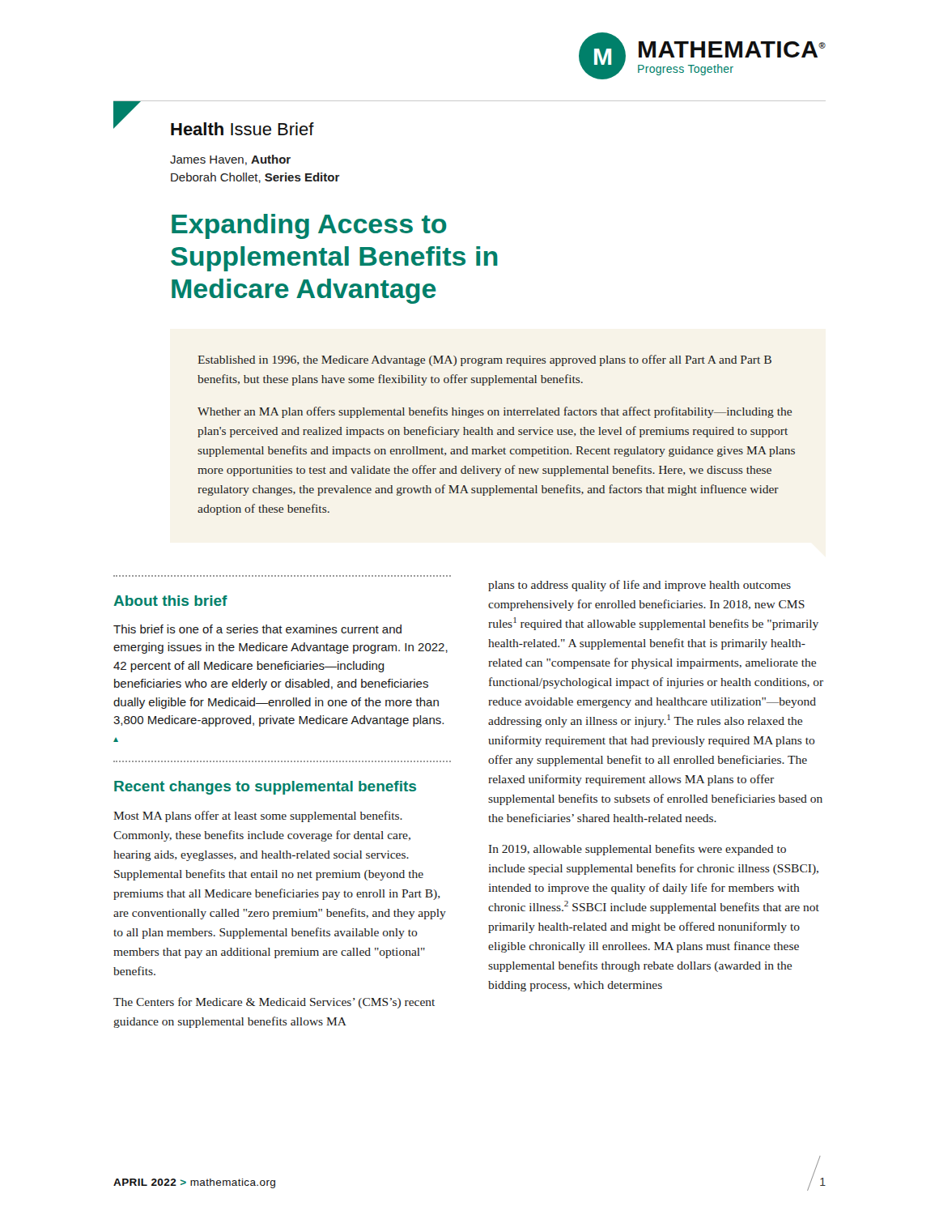MATHEMATICA®
Progress Together
Health Issue Brief
James Haven, Author
Deborah Chollet, Series Editor
Expanding Access to Supplemental Benefits in Medicare Advantage
Established in 1996, the Medicare Advantage (MA) program requires approved plans to offer all Part A and Part B benefits, but these plans have some flexibility to offer supplemental benefits.
Whether an MA plan offers supplemental benefits hinges on interrelated factors that affect profitability—including the plan's perceived and realized impacts on beneficiary health and service use, the level of premiums required to support supplemental benefits and impacts on enrollment, and market competition. Recent regulatory guidance gives MA plans more opportunities to test and validate the offer and delivery of new supplemental benefits. Here, we discuss these regulatory changes, the prevalence and growth of MA supplemental benefits, and factors that might influence wider adoption of these benefits.
About this brief
This brief is one of a series that examines current and emerging issues in the Medicare Advantage program. In 2022, 42 percent of all Medicare beneficiaries—including beneficiaries who are elderly or disabled, and beneficiaries dually eligible for Medicaid—enrolled in one of the more than 3,800 Medicare-approved, private Medicare Advantage plans. ▴
Recent changes to supplemental benefits
Most MA plans offer at least some supplemental benefits. Commonly, these benefits include coverage for dental care, hearing aids, eyeglasses, and health-related social services. Supplemental benefits that entail no net premium (beyond the premiums that all Medicare beneficiaries pay to enroll in Part B), are conventionally called "zero premium" benefits, and they apply to all plan members. Supplemental benefits available only to members that pay an additional premium are called "optional" benefits.
The Centers for Medicare & Medicaid Services’ (CMS’s) recent guidance on supplemental benefits allows MA
plans to address quality of life and improve health outcomes comprehensively for enrolled beneficiaries. In 2018, new CMS rules1 required that allowable supplemental benefits be "primarily health-related." A supplemental benefit that is primarily health-related can "compensate for physical impairments, ameliorate the functional/psychological impact of injuries or health conditions, or reduce avoidable emergency and healthcare utilization"—beyond addressing only an illness or injury.1 The rules also relaxed the uniformity requirement that had previously required MA plans to offer any supplemental benefit to all enrolled beneficiaries. The relaxed uniformity requirement allows MA plans to offer supplemental benefits to subsets of enrolled beneficiaries based on the beneficiaries’ shared health-related needs.
In 2019, allowable supplemental benefits were expanded to include special supplemental benefits for chronic illness (SSBCI), intended to improve the quality of daily life for members with chronic illness.2 SSBCI include supplemental benefits that are not primarily health-related and might be offered nonuniformly to eligible chronically ill enrollees. MA plans must finance these supplemental benefits through rebate dollars (awarded in the bidding process, which determines
APRIL 2022 > mathematica.org
1